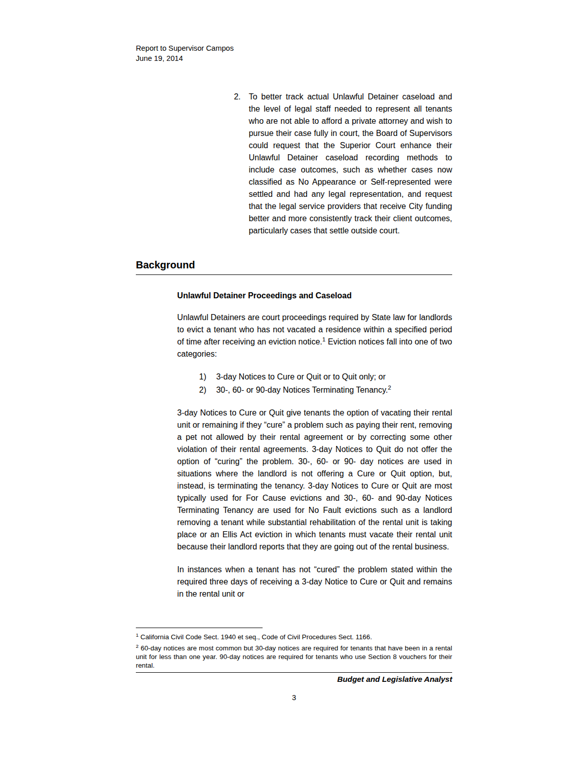Report to Supervisor Campos
June 19, 2014
To better track actual Unlawful Detainer caseload and the level of legal staff needed to represent all tenants who are not able to afford a private attorney and wish to pursue their case fully in court, the Board of Supervisors could request that the Superior Court enhance their Unlawful Detainer caseload recording methods to include case outcomes, such as whether cases now classified as No Appearance or Self-represented were settled and had any legal representation, and request that the legal service providers that receive City funding better and more consistently track their client outcomes, particularly cases that settle outside court.
Background
Unlawful Detainer Proceedings and Caseload
Unlawful Detainers are court proceedings required by State law for landlords to evict a tenant who has not vacated a residence within a specified period of time after receiving an eviction notice.1 Eviction notices fall into one of two categories:
1) 3-day Notices to Cure or Quit or to Quit only; or
2) 30-, 60- or 90-day Notices Terminating Tenancy.2
3-day Notices to Cure or Quit give tenants the option of vacating their rental unit or remaining if they “cure” a problem such as paying their rent, removing a pet not allowed by their rental agreement or by correcting some other violation of their rental agreements. 3-day Notices to Quit do not offer the option of “curing” the problem. 30-, 60- or 90- day notices are used in situations where the landlord is not offering a Cure or Quit option, but, instead, is terminating the tenancy. 3-day Notices to Cure or Quit are most typically used for For Cause evictions and 30-, 60- and 90-day Notices Terminating Tenancy are used for No Fault evictions such as a landlord removing a tenant while substantial rehabilitation of the rental unit is taking place or an Ellis Act eviction in which tenants must vacate their rental unit because their landlord reports that they are going out of the rental business.
In instances when a tenant has not “cured” the problem stated within the required three days of receiving a 3-day Notice to Cure or Quit and remains in the rental unit or
1 California Civil Code Sect. 1940 et seq., Code of Civil Procedures Sect. 1166.
2 60-day notices are most common but 30-day notices are required for tenants that have been in a rental unit for less than one year. 90-day notices are required for tenants who use Section 8 vouchers for their rental.
Budget and Legislative Analyst
3